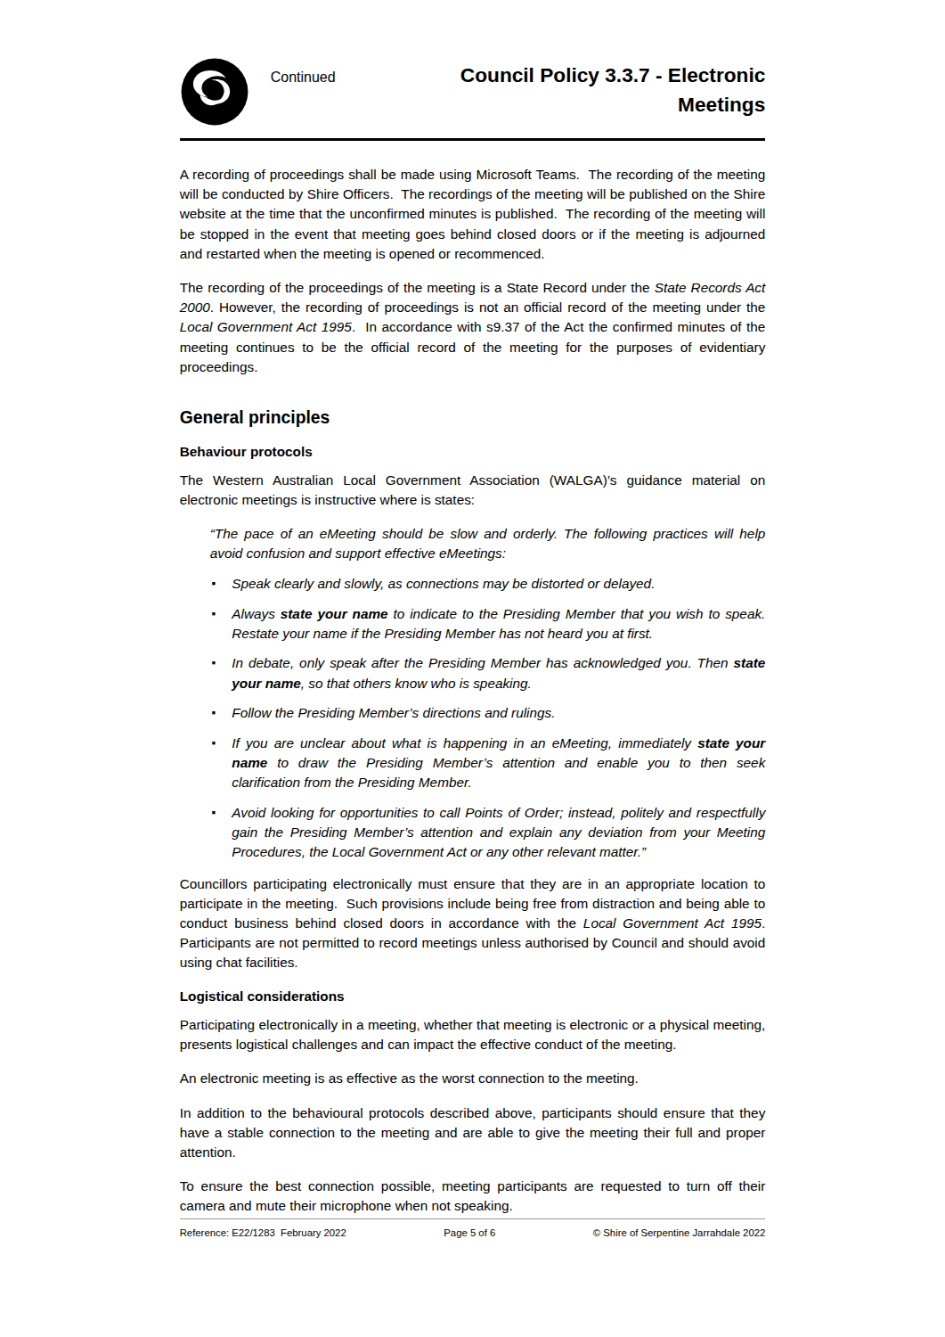Continued
Council Policy 3.3.7 - Electronic Meetings
A recording of proceedings shall be made using Microsoft Teams. The recording of the meeting will be conducted by Shire Officers. The recordings of the meeting will be published on the Shire website at the time that the unconfirmed minutes is published. The recording of the meeting will be stopped in the event that meeting goes behind closed doors or if the meeting is adjourned and restarted when the meeting is opened or recommenced.
The recording of the proceedings of the meeting is a State Record under the State Records Act 2000. However, the recording of proceedings is not an official record of the meeting under the Local Government Act 1995. In accordance with s9.37 of the Act the confirmed minutes of the meeting continues to be the official record of the meeting for the purposes of evidentiary proceedings.
General principles
Behaviour protocols
The Western Australian Local Government Association (WALGA)’s guidance material on electronic meetings is instructive where is states:
“The pace of an eMeeting should be slow and orderly. The following practices will help avoid confusion and support effective eMeetings:
Speak clearly and slowly, as connections may be distorted or delayed.
Always state your name to indicate to the Presiding Member that you wish to speak. Restate your name if the Presiding Member has not heard you at first.
In debate, only speak after the Presiding Member has acknowledged you. Then state your name, so that others know who is speaking.
Follow the Presiding Member’s directions and rulings.
If you are unclear about what is happening in an eMeeting, immediately state your name to draw the Presiding Member’s attention and enable you to then seek clarification from the Presiding Member.
Avoid looking for opportunities to call Points of Order; instead, politely and respectfully gain the Presiding Member’s attention and explain any deviation from your Meeting Procedures, the Local Government Act or any other relevant matter.”
Councillors participating electronically must ensure that they are in an appropriate location to participate in the meeting. Such provisions include being free from distraction and being able to conduct business behind closed doors in accordance with the Local Government Act 1995. Participants are not permitted to record meetings unless authorised by Council and should avoid using chat facilities.
Logistical considerations
Participating electronically in a meeting, whether that meeting is electronic or a physical meeting, presents logistical challenges and can impact the effective conduct of the meeting.
An electronic meeting is as effective as the worst connection to the meeting.
In addition to the behavioural protocols described above, participants should ensure that they have a stable connection to the meeting and are able to give the meeting their full and proper attention.
To ensure the best connection possible, meeting participants are requested to turn off their camera and mute their microphone when not speaking.
Reference: E22/1283 February 2022
Page 5 of 6
© Shire of Serpentine Jarrahdale 2022